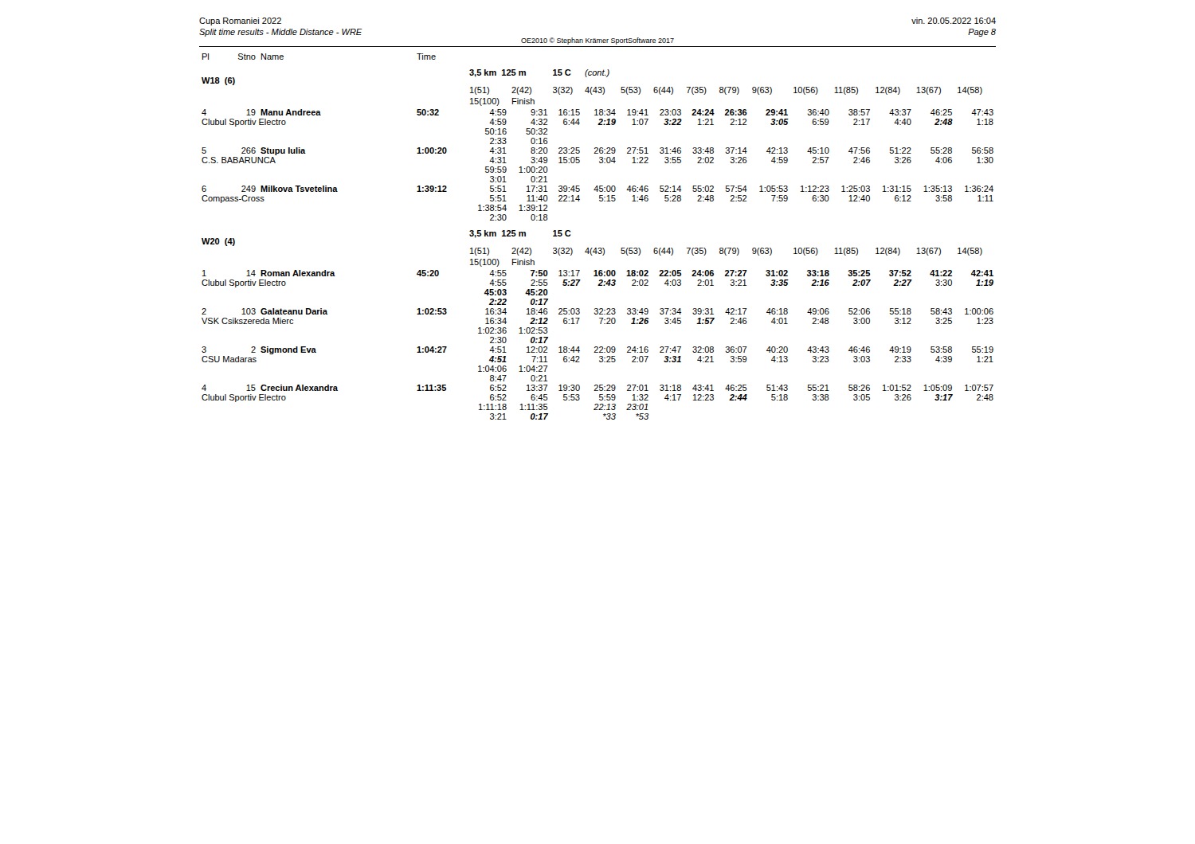Cupa Romaniei 2022
Split time results - Middle Distance - WRE
vin. 20.05.2022 16:04
Page 8
OE2010 © Stephan Krämer SportSoftware 2017
| Pl | Stno | Name | Time | |
| W18 (6) | | 3,5 km 125 m | 15 C | (cont.) | |
| | 1(51) | 2(42) | 3(32) | 4(43) | 5(53) | 6(44) | 7(35) | 8(79) | 9(63) | 10(56) | 11(85) | 12(84) | 13(67) | 14(58) |
| | 15(100) | Finish | |
| 4 | 19 | Manu Andreea | 50:32 | 4:59 | 9:31 | 16:15 | 18:34 | 19:41 | 23:03 | 24:24 | 26:36 | 29:41 | 36:40 | 38:57 | 43:37 | 46:25 | 47:43 |
| Clubul Sportiv Electro | | 4:59 | 4:32 | 6:44 | 2:19 | 1:07 | 3:22 | 1:21 | 2:12 | 3:05 | 6:59 | 2:17 | 4:40 | 2:48 | 1:18 |
| | 50:16 | 50:32 | |
| | 2:33 | 0:16 | |
| 5 | 266 | Stupu Iulia | 1:00:20 | 4:31 | 8:20 | 23:25 | 26:29 | 27:51 | 31:46 | 33:48 | 37:14 | 42:13 | 45:10 | 47:56 | 51:22 | 55:28 | 56:58 |
| C.S. BABARUNCA | | 4:31 | 3:49 | 15:05 | 3:04 | 1:22 | 3:55 | 2:02 | 3:26 | 4:59 | 2:57 | 2:46 | 3:26 | 4:06 | 1:30 |
| | 59:59 | 1:00:20 | |
| | 3:01 | 0:21 | |
| 6 | 249 | Milkova Tsvetelina | 1:39:12 | 5:51 | 17:31 | 39:45 | 45:00 | 46:46 | 52:14 | 55:02 | 57:54 | 1:05:53 | 1:12:23 | 1:25:03 | 1:31:15 | 1:35:13 | 1:36:24 |
| Compass-Cross | | 5:51 | 11:40 | 22:14 | 5:15 | 1:46 | 5:28 | 2:48 | 2:52 | 7:59 | 6:30 | 12:40 | 6:12 | 3:58 | 1:11 |
| | 1:38:54 | 1:39:12 | |
| | 2:30 | 0:18 | |
| W20 (4) | | 3,5 km 125 m | 15 C | |
| | 1(51) | 2(42) | 3(32) | 4(43) | 5(53) | 6(44) | 7(35) | 8(79) | 9(63) | 10(56) | 11(85) | 12(84) | 13(67) | 14(58) |
| | 15(100) | Finish | |
| 1 | 14 | Roman Alexandra | 45:20 | 4:55 | 7:50 | 13:17 | 16:00 | 18:02 | 22:05 | 24:06 | 27:27 | 31:02 | 33:18 | 35:25 | 37:52 | 41:22 | 42:41 |
| Clubul Sportiv Electro | | 4:55 | 2:55 | 5:27 | 2:43 | 2:02 | 4:03 | 2:01 | 3:21 | 3:35 | 2:16 | 2:07 | 2:27 | 3:30 | 1:19 |
| | 45:03 | 45:20 | |
| | 2:22 | 0:17 | |
| 2 | 103 | Galateanu Daria | 1:02:53 | 16:34 | 18:46 | 25:03 | 32:23 | 33:49 | 37:34 | 39:31 | 42:17 | 46:18 | 49:06 | 52:06 | 55:18 | 58:43 | 1:00:06 |
| VSK Csikszereda Mierc | | 16:34 | 2:12 | 6:17 | 7:20 | 1:26 | 3:45 | 1:57 | 2:46 | 4:01 | 2:48 | 3:00 | 3:12 | 3:25 | 1:23 |
| | 1:02:36 | 1:02:53 | |
| | 2:30 | 0:17 | |
| 3 | 2 | Sigmond Eva | 1:04:27 | 4:51 | 12:02 | 18:44 | 22:09 | 24:16 | 27:47 | 32:08 | 36:07 | 40:20 | 43:43 | 46:46 | 49:19 | 53:58 | 55:19 |
| CSU Madaras | | 4:51 | 7:11 | 6:42 | 3:25 | 2:07 | 3:31 | 4:21 | 3:59 | 4:13 | 3:23 | 3:03 | 2:33 | 4:39 | 1:21 |
| | 1:04:06 | 1:04:27 | |
| | 8:47 | 0:21 | |
| 4 | 15 | Creciun Alexandra | 1:11:35 | 6:52 | 13:37 | 19:30 | 25:29 | 27:01 | 31:18 | 43:41 | 46:25 | 51:43 | 55:21 | 58:26 | 1:01:52 | 1:05:09 | 1:07:57 |
| Clubul Sportiv Electro | | 6:52 | 6:45 | 5:53 | 5:59 | 1:32 | 4:17 | 12:23 | 2:44 | 5:18 | 3:38 | 3:05 | 3:26 | 3:17 | 2:48 |
| | 1:11:18 | 1:11:35 | | 22:13 | 23:01 | |
| | 3:21 | 0:17 | | *33 | *53 | |